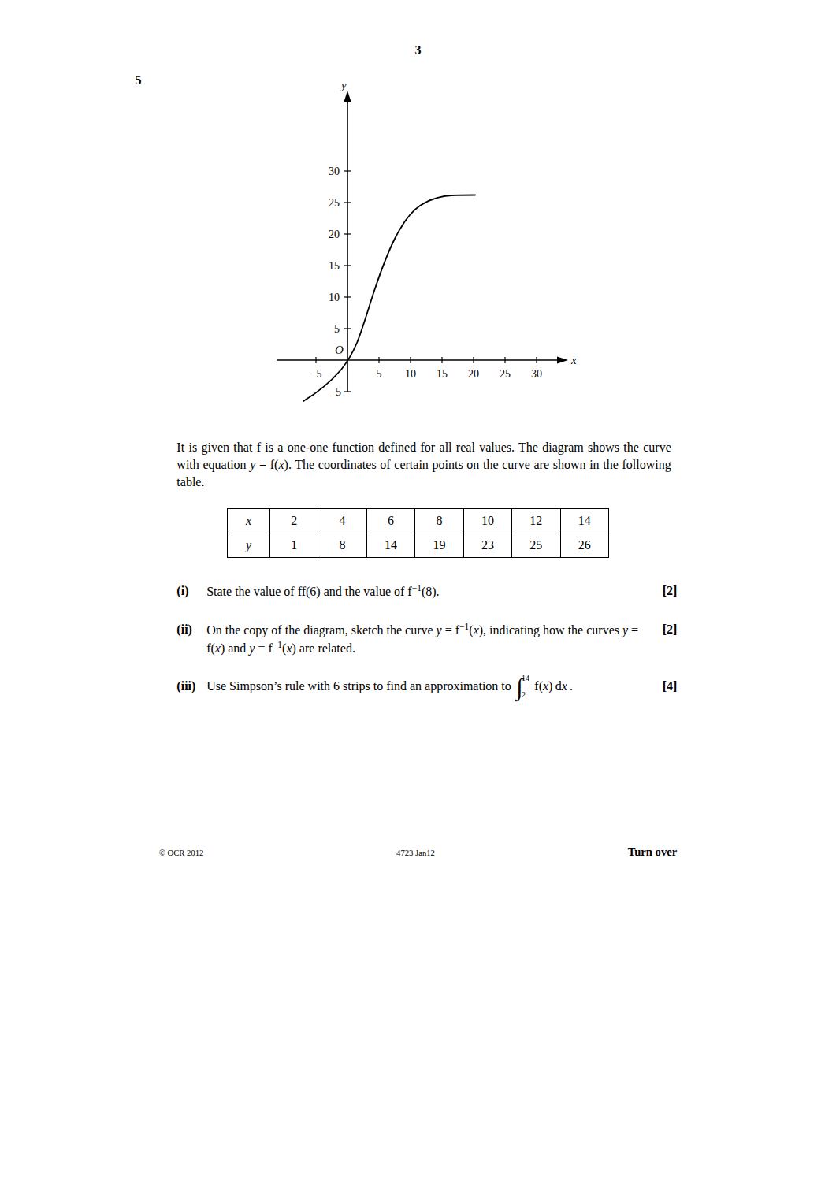3
5
y x O 5 10 15 20 25 30 −5 −5 5 10 15 20 25 30
It is given that f is a one-one function defined for all real values. The diagram shows the curve with equation y = f(x). The coordinates of certain points on the curve are shown in the following table.
| x | 2 | 4 | 6 | 8 | 10 | 12 | 14 |
| y | 1 | 8 | 14 | 19 | 23 | 25 | 26 |
(i) [2] State the value of ff(6) and the value of f−1(8).
(ii) [2] On the copy of the diagram, sketch the curve y = f−1(x), indicating how the curves y = f(x) and y = f−1(x) are related.
(iii) [4] Use Simpson’s rule with 6 strips to find an approximation to ∫142 f(x) dx .
© OCR 2012 4723 Jan12 Turn over